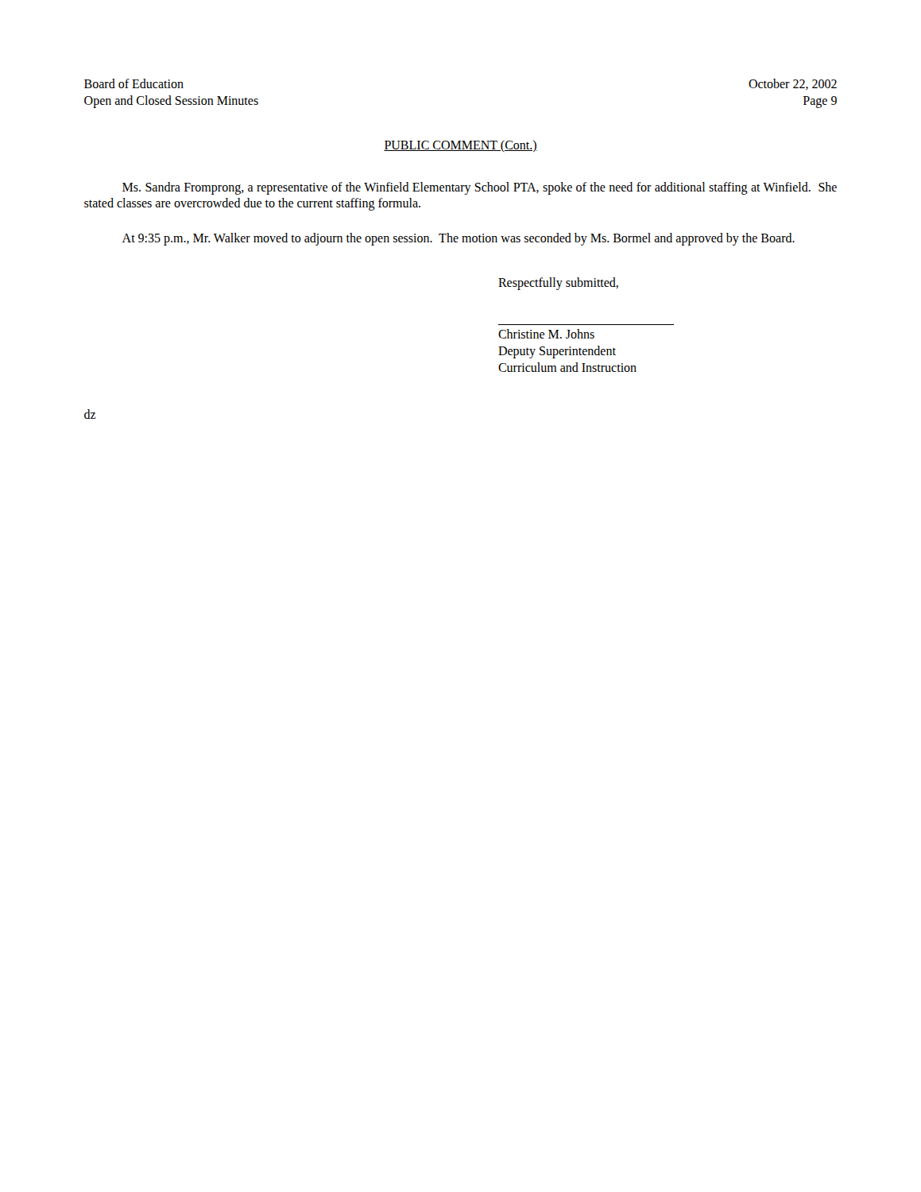Board of Education
Open and Closed Session Minutes
October 22, 2002
Page 9
PUBLIC COMMENT (Cont.)
Ms. Sandra Fromprong, a representative of the Winfield Elementary School PTA, spoke of the need for additional staffing at Winfield. She stated classes are overcrowded due to the current staffing formula.
At 9:35 p.m., Mr. Walker moved to adjourn the open session. The motion was seconded by Ms. Bormel and approved by the Board.
Respectfully submitted,
Christine M. Johns
Deputy Superintendent
Curriculum and Instruction
dz